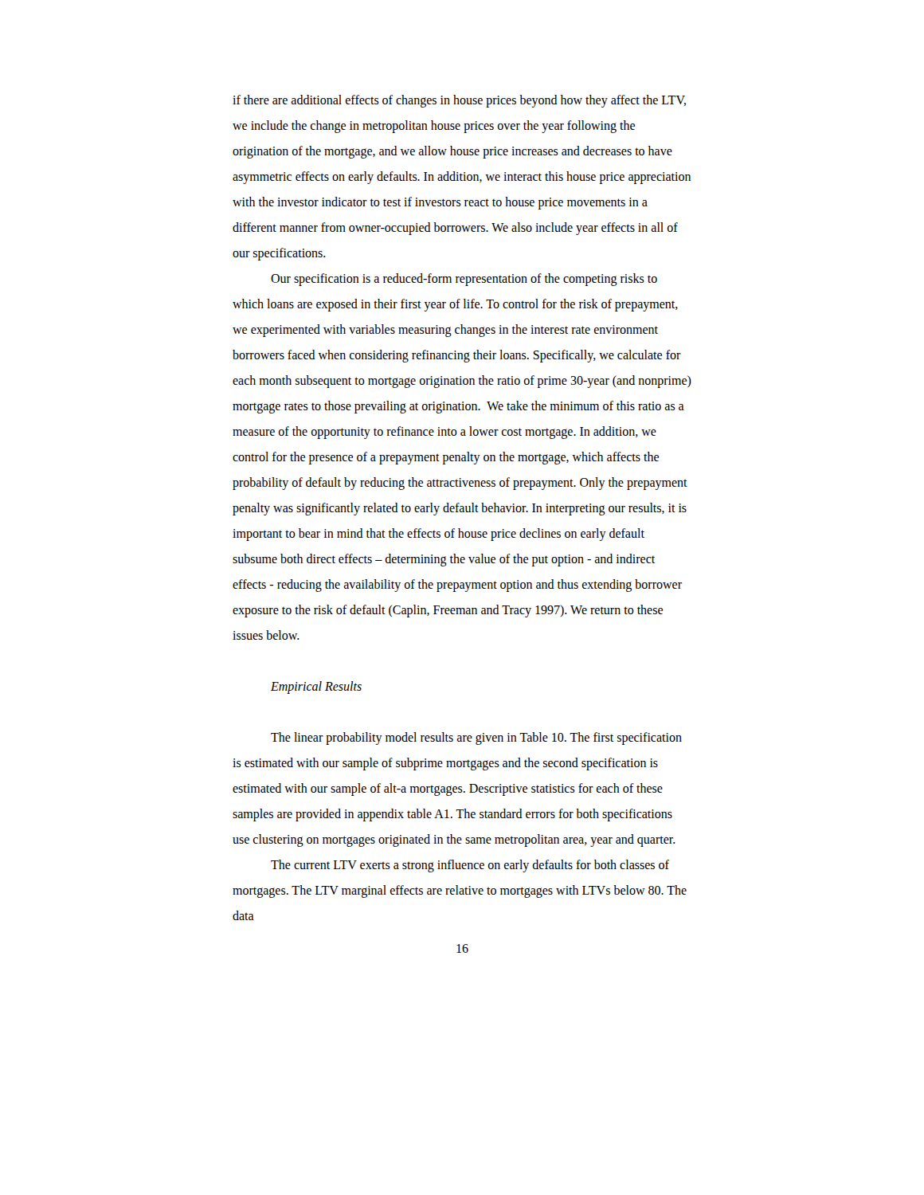if there are additional effects of changes in house prices beyond how they affect the LTV, we include the change in metropolitan house prices over the year following the origination of the mortgage, and we allow house price increases and decreases to have asymmetric effects on early defaults. In addition, we interact this house price appreciation with the investor indicator to test if investors react to house price movements in a different manner from owner-occupied borrowers. We also include year effects in all of our specifications.
Our specification is a reduced-form representation of the competing risks to which loans are exposed in their first year of life. To control for the risk of prepayment, we experimented with variables measuring changes in the interest rate environment borrowers faced when considering refinancing their loans. Specifically, we calculate for each month subsequent to mortgage origination the ratio of prime 30-year (and nonprime) mortgage rates to those prevailing at origination. We take the minimum of this ratio as a measure of the opportunity to refinance into a lower cost mortgage. In addition, we control for the presence of a prepayment penalty on the mortgage, which affects the probability of default by reducing the attractiveness of prepayment. Only the prepayment penalty was significantly related to early default behavior. In interpreting our results, it is important to bear in mind that the effects of house price declines on early default subsume both direct effects – determining the value of the put option - and indirect effects - reducing the availability of the prepayment option and thus extending borrower exposure to the risk of default (Caplin, Freeman and Tracy 1997). We return to these issues below.
Empirical Results
The linear probability model results are given in Table 10. The first specification is estimated with our sample of subprime mortgages and the second specification is estimated with our sample of alt-a mortgages. Descriptive statistics for each of these samples are provided in appendix table A1. The standard errors for both specifications use clustering on mortgages originated in the same metropolitan area, year and quarter.
The current LTV exerts a strong influence on early defaults for both classes of mortgages. The LTV marginal effects are relative to mortgages with LTVs below 80. The data
16